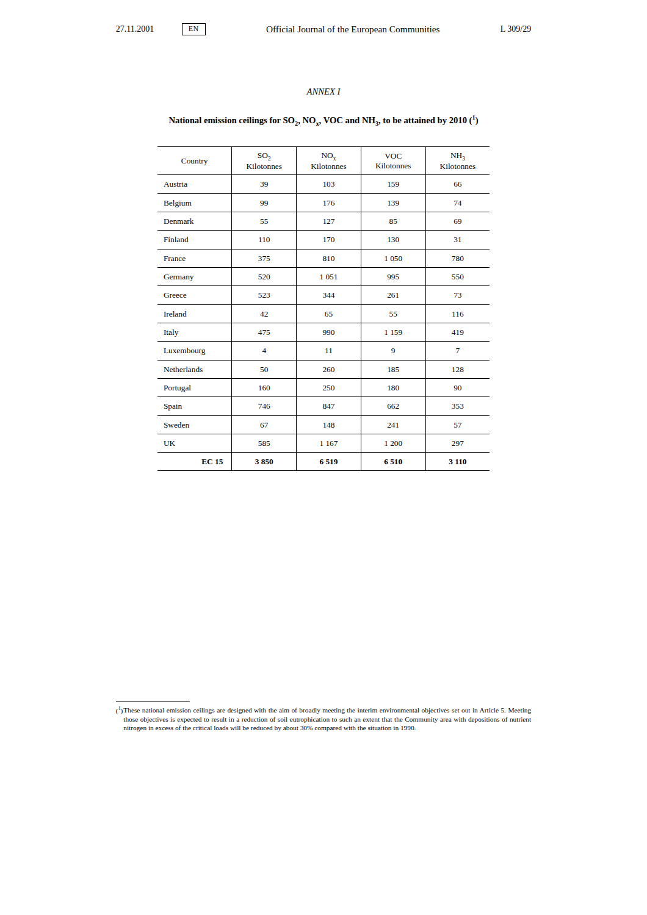27.11.2001 EN Official Journal of the European Communities L 309/29
ANNEX I
National emission ceilings for SO2, NOx, VOC and NH3, to be attained by 2010 (1)
| Country | SO 2 Kilotonnes | NO x Kilotonnes | VOC Kilotonnes | NH 3 Kilotonnes |
| --- | --- | --- | --- | --- |
| Austria | 39 | 103 | 159 | 66 |
| Belgium | 99 | 176 | 139 | 74 |
| Denmark | 55 | 127 | 85 | 69 |
| Finland | 110 | 170 | 130 | 31 |
| France | 375 | 810 | 1 050 | 780 |
| Germany | 520 | 1 051 | 995 | 550 |
| Greece | 523 | 344 | 261 | 73 |
| Ireland | 42 | 65 | 55 | 116 |
| Italy | 475 | 990 | 1 159 | 419 |
| Luxembourg | 4 | 11 | 9 | 7 |
| Netherlands | 50 | 260 | 185 | 128 |
| Portugal | 160 | 250 | 180 | 90 |
| Spain | 746 | 847 | 662 | 353 |
| Sweden | 67 | 148 | 241 | 57 |
| UK | 585 | 1 167 | 1 200 | 297 |
| EC 15 | 3 850 | 6 519 | 6 510 | 3 110 |
(1) These national emission ceilings are designed with the aim of broadly meeting the interim environmental objectives set out in Article 5. Meeting those objectives is expected to result in a reduction of soil eutrophication to such an extent that the Community area with depositions of nutrient nitrogen in excess of the critical loads will be reduced by about 30% compared with the situation in 1990.